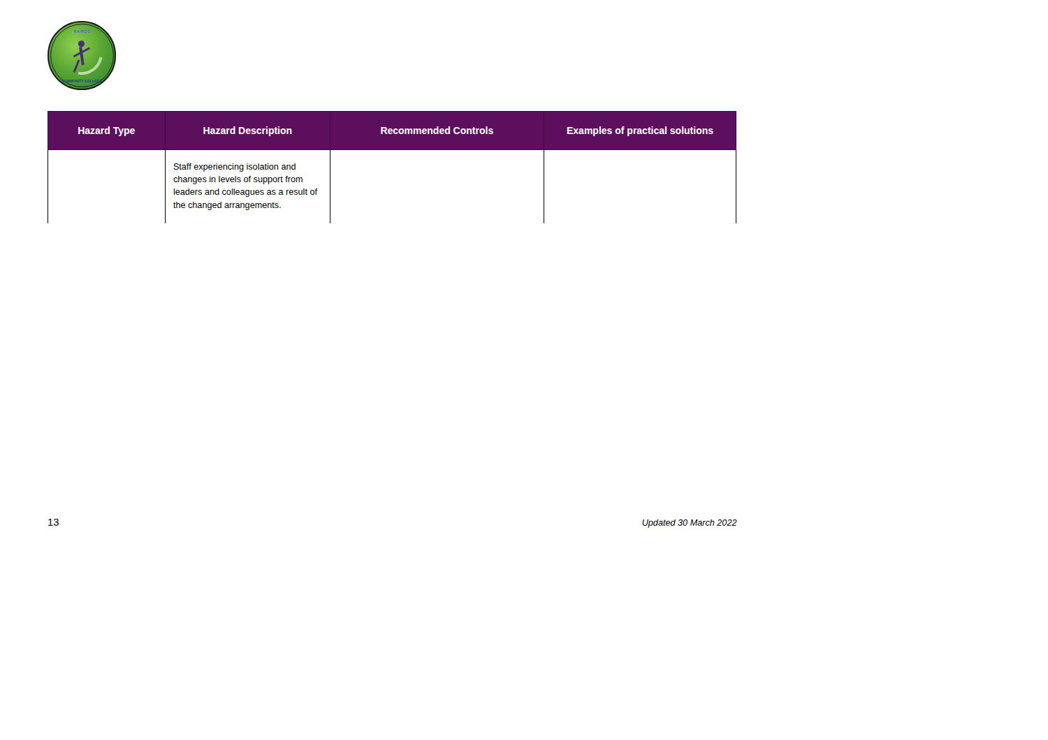KAIROS
COMMUNITY COLLEGE
| Hazard Type | Hazard Description | Recommended Controls | Examples of practical solutions |
| --- | --- | --- | --- |
| | Staff experiencing isolation and changes in levels of support from leaders and colleagues as a result of the changed arrangements. | | |
13
Updated 30 March 2022